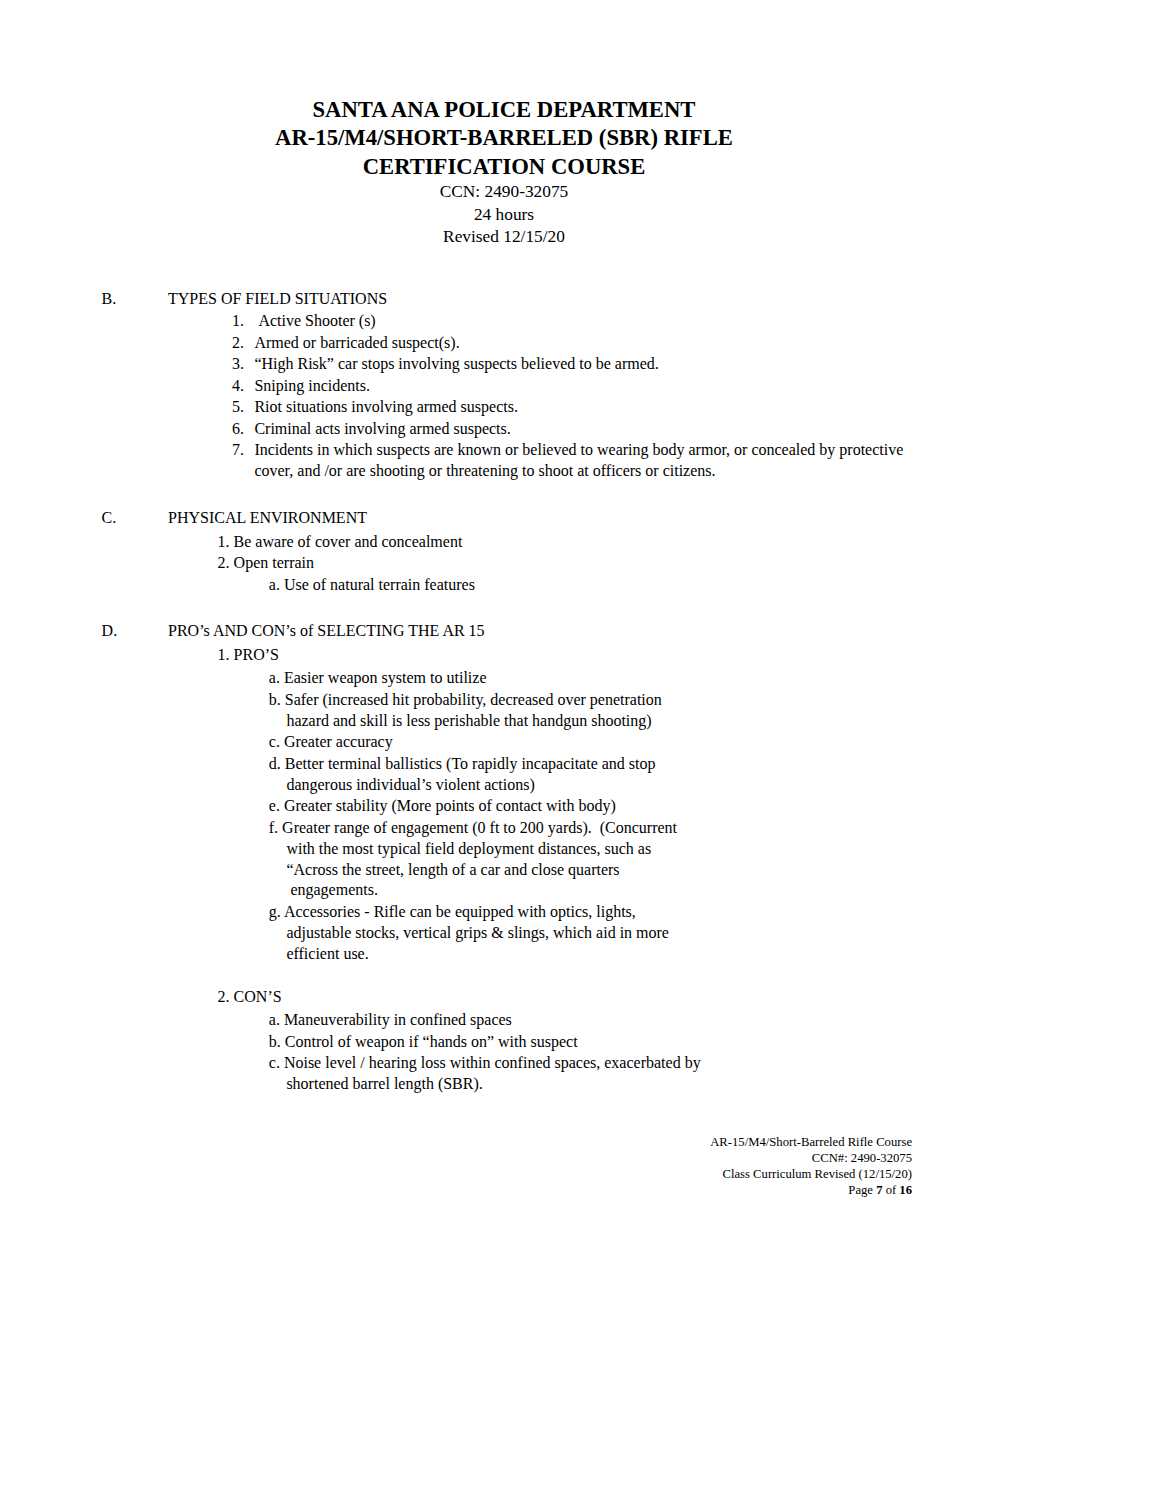SANTA ANA POLICE DEPARTMENT
AR-15/M4/SHORT-BARRELED (SBR) RIFLE
CERTIFICATION COURSE
CCN: 2490-32075
24 hours
Revised 12/15/20
B.
TYPES OF FIELD SITUATIONS
Active Shooter (s)
Armed or barricaded suspect(s).
“High Risk” car stops involving suspects believed to be armed.
Sniping incidents.
Riot situations involving armed suspects.
Criminal acts involving armed suspects.
Incidents in which suspects are known or believed to wearing body armor, or concealed by protective cover, and /or are shooting or threatening to shoot at officers or citizens.
C.
PHYSICAL ENVIRONMENT
1. Be aware of cover and concealment
2. Open terrain
a. Use of natural terrain features
D.
PRO’s AND CON’s of SELECTING THE AR 15
1. PRO’S
a. Easier weapon system to utilize
b. Safer (increased hit probability, decreased over penetrationhazard and skill is less perishable that handgun shooting)
c. Greater accuracy
d. Better terminal ballistics (To rapidly incapacitate and stopdangerous individual’s violent actions)
e. Greater stability (More points of contact with body)
f. Greater range of engagement (0 ft to 200 yards). (Concurrentwith the most typical field deployment distances, such as“Across the street, length of a car and close quarters engagements.
g. Accessories - Rifle can be equipped with optics, lights,adjustable stocks, vertical grips & slings, which aid in more efficient use.
2. CON’S
a. Maneuverability in confined spaces
b. Control of weapon if “hands on” with suspect
c. Noise level / hearing loss within confined spaces, exacerbated byshortened barrel length (SBR).
AR-15/M4/Short-Barreled Rifle Course
CCN#: 2490-32075
Class Curriculum Revised (12/15/20)
Page 7 of 16